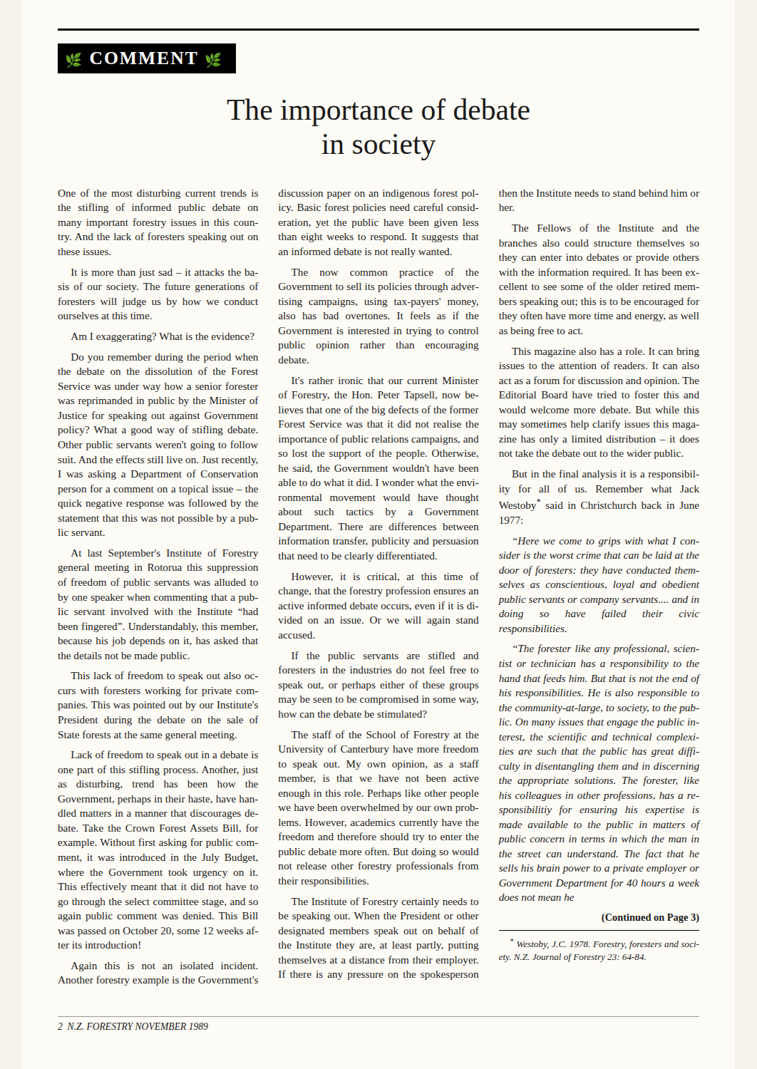🌿 COMMENT 🌿
The importance of debate
in society
One of the most disturbing current trends is the stifling of informed public debate on many important forestry issues in this country. And the lack of foresters speaking out on these issues.
It is more than just sad – it attacks the basis of our society. The future generations of foresters will judge us by how we conduct ourselves at this time.
Am I exaggerating? What is the evidence?
Do you remember during the period when the debate on the dissolution of the Forest Service was under way how a senior forester was reprimanded in public by the Minister of Justice for speaking out against Government policy? What a good way of stifling debate. Other public servants weren't going to follow suit. And the effects still live on. Just recently, I was asking a Department of Conservation person for a comment on a topical issue – the quick negative response was followed by the statement that this was not possible by a public servant.
At last September's Institute of Forestry general meeting in Rotorua this suppression of freedom of public servants was alluded to by one speaker when commenting that a public servant involved with the Institute “had been fingered”. Understandably, this member, because his job depends on it, has asked that the details not be made public.
This lack of freedom to speak out also occurs with foresters working for private companies. This was pointed out by our Institute's President during the debate on the sale of State forests at the same general meeting.
Lack of freedom to speak out in a debate is one part of this stifling process. Another, just as disturbing, trend has been how the Government, perhaps in their haste, have handled matters in a manner that discourages debate. Take the Crown Forest Assets Bill, for example. Without first asking for public comment, it was introduced in the July Budget, where the Government took urgency on it. This effectively meant that it did not have to go through the select committee stage, and so again public comment was denied. This Bill was passed on October 20, some 12 weeks after its introduction!
Again this is not an isolated incident. Another forestry example is the Government's discussion paper on an indigenous forest policy. Basic forest policies need careful consideration, yet the public have been given less than eight weeks to respond. It suggests that an informed debate is not really wanted.
The now common practice of the Government to sell its policies through advertising campaigns, using tax-payers' money, also has bad overtones. It feels as if the Government is interested in trying to control public opinion rather than encouraging debate.
It's rather ironic that our current Minister of Forestry, the Hon. Peter Tapsell, now believes that one of the big defects of the former Forest Service was that it did not realise the importance of public relations campaigns, and so lost the support of the people. Otherwise, he said, the Government wouldn't have been able to do what it did. I wonder what the environmental movement would have thought about such tactics by a Government Department. There are differences between information transfer, publicity and persuasion that need to be clearly differentiated.
However, it is critical, at this time of change, that the forestry profession ensures an active informed debate occurs, even if it is divided on an issue. Or we will again stand accused.
If the public servants are stifled and foresters in the industries do not feel free to speak out, or perhaps either of these groups may be seen to be compromised in some way, how can the debate be stimulated?
The staff of the School of Forestry at the University of Canterbury have more freedom to speak out. My own opinion, as a staff member, is that we have not been active enough in this role. Perhaps like other people we have been overwhelmed by our own problems. However, academics currently have the freedom and therefore should try to enter the public debate more often. But doing so would not release other forestry professionals from their responsibilities.
The Institute of Forestry certainly needs to be speaking out. When the President or other designated members speak out on behalf of the Institute they are, at least partly, putting themselves at a distance from their employer. If there is any pressure on the spokesperson then the Institute needs to stand behind him or her.
The Fellows of the Institute and the branches also could structure themselves so they can enter into debates or provide others with the information required. It has been excellent to see some of the older retired members speaking out; this is to be encouraged for they often have more time and energy, as well as being free to act.
This magazine also has a role. It can bring issues to the attention of readers. It can also act as a forum for discussion and opinion. The Editorial Board have tried to foster this and would welcome more debate. But while this may sometimes help clarify issues this magazine has only a limited distribution – it does not take the debate out to the wider public.
But in the final analysis it is a responsibility for all of us. Remember what Jack Westoby* said in Christchurch back in June 1977:
“Here we come to grips with what I consider is the worst crime that can be laid at the door of foresters: they have conducted themselves as conscientious, loyal and obedient public servants or company servants.... and in doing so have failed their civic responsibilities.
“The forester like any professional, scientist or technician has a responsibility to the hand that feeds him. But that is not the end of his responsibilities. He is also responsible to the community-at-large, to society, to the public. On many issues that engage the public interest, the scientific and technical complexities are such that the public has great difficulty in disentangling them and in discerning the appropriate solutions. The forester, like his colleagues in other professions, has a responsibilitiy for ensuring his expertise is made available to the public in matters of public concern in terms in which the man in the street can understand. The fact that he sells his brain power to a private employer or Government Department for 40 hours a week does not mean he
(Continued on Page 3)
* Westoby, J.C. 1978. Forestry, foresters and society. N.Z. Journal of Forestry 23: 64-84.
2 N.Z. FORESTRY NOVEMBER 1989